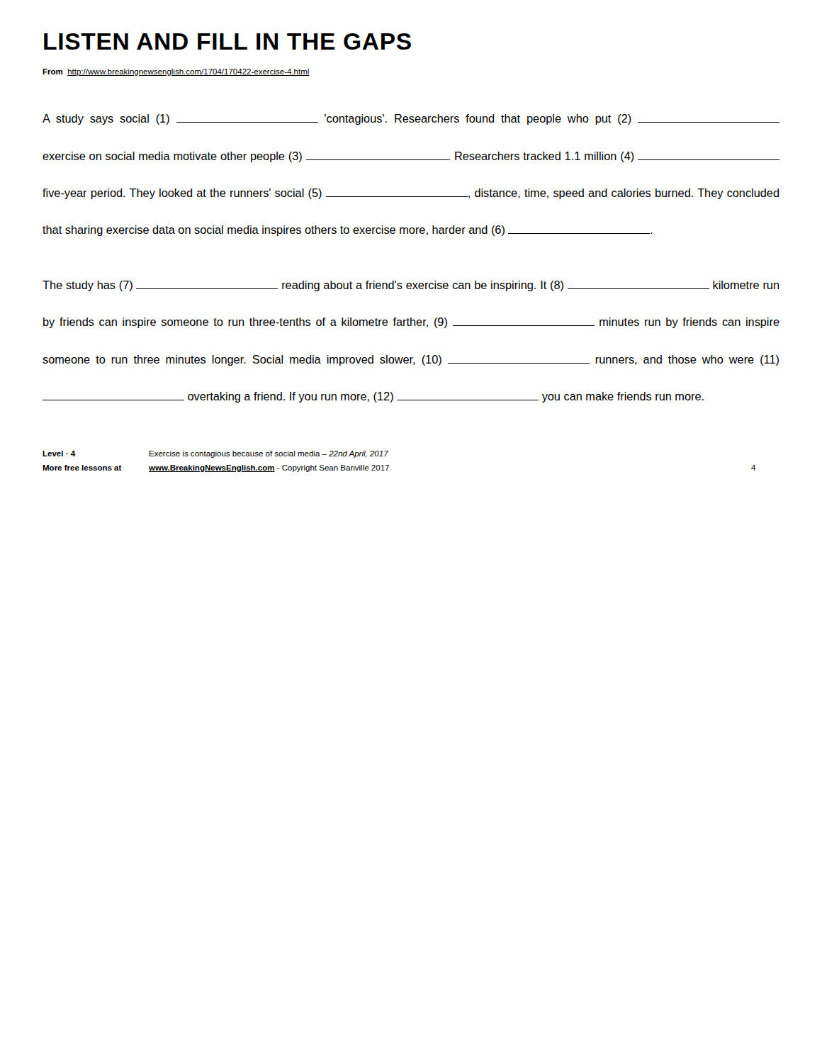LISTEN AND FILL IN THE GAPS
From http://www.breakingnewsenglish.com/1704/170422-exercise-4.html
A study says social (1) 'contagious'. Researchers found that people who put (2) exercise on social media motivate other people (3) . Researchers tracked 1.1 million (4) five-year period. They looked at the runners' social (5) , distance, time, speed and calories burned. They concluded that sharing exercise data on social media inspires others to exercise more, harder and (6) .
The study has (7) reading about a friend's exercise can be inspiring. It (8) kilometre run by friends can inspire someone to run three-tenths of a kilometre farther, (9) minutes run by friends can inspire someone to run three minutes longer. Social media improved slower, (10) runners, and those who were (11) overtaking a friend. If you run more, (12) you can make friends run more.
Level · 4
Exercise is contagious because of social media – 22nd April, 2017
More free lessons at
www.BreakingNewsEnglish.com - Copyright Sean Banville 2017
4